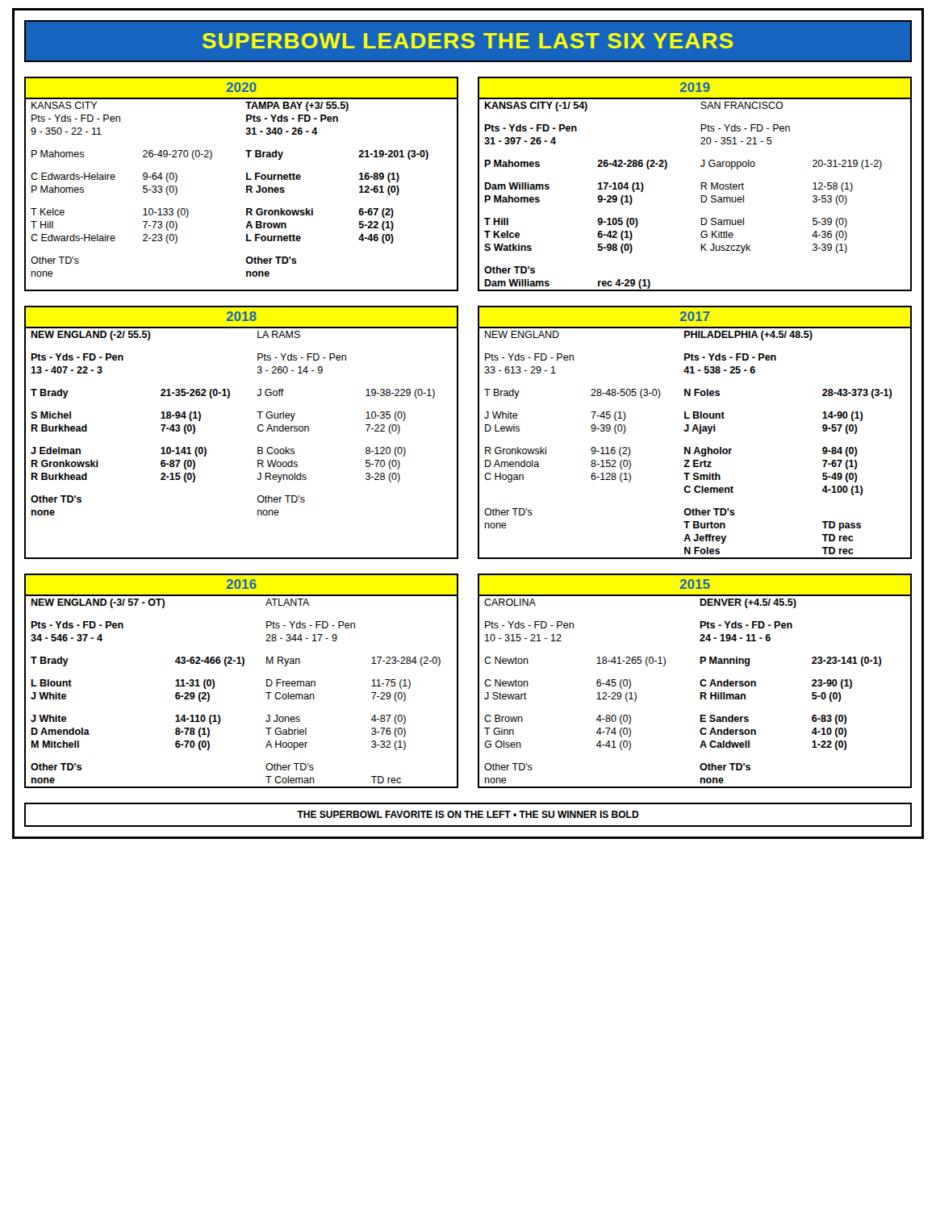SUPERBOWL LEADERS THE LAST SIX YEARS
2020
| KANSAS CITY | | TAMPA BAY (+3/ 55.5) | |
| Pts - Yds - FD - Pen | | Pts - Yds - FD - Pen | |
| 9 - 350 - 22 - 11 | | 31 - 340 - 26 - 4 | |
| P Mahomes | 26-49-270 (0-2) | T Brady | 21-19-201 (3-0) |
| C Edwards-Helaire | 9-64 (0) | L Fournette | 16-89 (1) |
| P Mahomes | 5-33 (0) | R Jones | 12-61 (0) |
| T Kelce | 10-133 (0) | R Gronkowski | 6-67 (2) |
| T Hill | 7-73 (0) | A Brown | 5-22 (1) |
| C Edwards-Helaire | 2-23 (0) | L Fournette | 4-46 (0) |
| Other TD's | | Other TD's | |
| none | | none | |
2019
| KANSAS CITY (-1/ 54) | | SAN FRANCISCO | |
| Pts - Yds - FD - Pen | | Pts - Yds - FD - Pen | |
| 31 - 397 - 26 - 4 | | 20 - 351 - 21 - 5 | |
| P Mahomes | 26-42-286 (2-2) | J Garoppolo | 20-31-219 (1-2) |
| Dam Williams | 17-104 (1) | R Mostert | 12-58 (1) |
| P Mahomes | 9-29 (1) | D Samuel | 3-53 (0) |
| T Hill | 9-105 (0) | D Samuel | 5-39 (0) |
| T Kelce | 6-42 (1) | G Kittle | 4-36 (0) |
| S Watkins | 5-98 (0) | K Juszczyk | 3-39 (1) |
| Other TD's | | | |
| Dam Williams | rec 4-29 (1) | | |
2018
| NEW ENGLAND (-2/ 55.5) | | LA RAMS | |
| Pts - Yds - FD - Pen | | Pts - Yds - FD - Pen | |
| 13 - 407 - 22 - 3 | | 3 - 260 - 14 - 9 | |
| T Brady | 21-35-262 (0-1) | J Goff | 19-38-229 (0-1) |
| S Michel | 18-94 (1) | T Gurley | 10-35 (0) |
| R Burkhead | 7-43 (0) | C Anderson | 7-22 (0) |
| J Edelman | 10-141 (0) | B Cooks | 8-120 (0) |
| R Gronkowski | 6-87 (0) | R Woods | 5-70 (0) |
| R Burkhead | 2-15 (0) | J Reynolds | 3-28 (0) |
| Other TD's | | Other TD's | |
| none | | none | |
2017
| NEW ENGLAND | | PHILADELPHIA (+4.5/ 48.5) | |
| Pts - Yds - FD - Pen | | Pts - Yds - FD - Pen | |
| 33 - 613 - 29 - 1 | | 41 - 538 - 25 - 6 | |
| T Brady | 28-48-505 (3-0) | N Foles | 28-43-373 (3-1) |
| J White | 7-45 (1) | L Blount | 14-90 (1) |
| D Lewis | 9-39 (0) | J Ajayi | 9-57 (0) |
| R Gronkowski | 9-116 (2) | N Agholor | 9-84 (0) |
| D Amendola | 8-152 (0) | Z Ertz | 7-67 (1) |
| C Hogan | 6-128 (1) | T Smith | 5-49 (0) |
| | | C Clement | 4-100 (1) |
| Other TD's | | Other TD's | |
| none | | T Burton | TD pass |
| | | A Jeffrey | TD rec |
| | | N Foles | TD rec |
2016
| NEW ENGLAND (-3/ 57 - OT) | | ATLANTA | |
| Pts - Yds - FD - Pen | | Pts - Yds - FD - Pen | |
| 34 - 546 - 37 - 4 | | 28 - 344 - 17 - 9 | |
| T Brady | 43-62-466 (2-1) | M Ryan | 17-23-284 (2-0) |
| L Blount | 11-31 (0) | D Freeman | 11-75 (1) |
| J White | 6-29 (2) | T Coleman | 7-29 (0) |
| J White | 14-110 (1) | J Jones | 4-87 (0) |
| D Amendola | 8-78 (1) | T Gabriel | 3-76 (0) |
| M Mitchell | 6-70 (0) | A Hooper | 3-32 (1) |
| Other TD's | | Other TD's | |
| none | | T Coleman | TD rec |
2015
| CAROLINA | | DENVER (+4.5/ 45.5) | |
| Pts - Yds - FD - Pen | | Pts - Yds - FD - Pen | |
| 10 - 315 - 21 - 12 | | 24 - 194 - 11 - 6 | |
| C Newton | 18-41-265 (0-1) | P Manning | 23-23-141 (0-1) |
| C Newton | 6-45 (0) | C Anderson | 23-90 (1) |
| J Stewart | 12-29 (1) | R Hillman | 5-0 (0) |
| C Brown | 4-80 (0) | E Sanders | 6-83 (0) |
| T Ginn | 4-74 (0) | C Anderson | 4-10 (0) |
| G Olsen | 4-41 (0) | A Caldwell | 1-22 (0) |
| Other TD's | | Other TD's | |
| none | | none | |
THE SUPERBOWL FAVORITE IS ON THE LEFT • THE SU WINNER IS BOLD